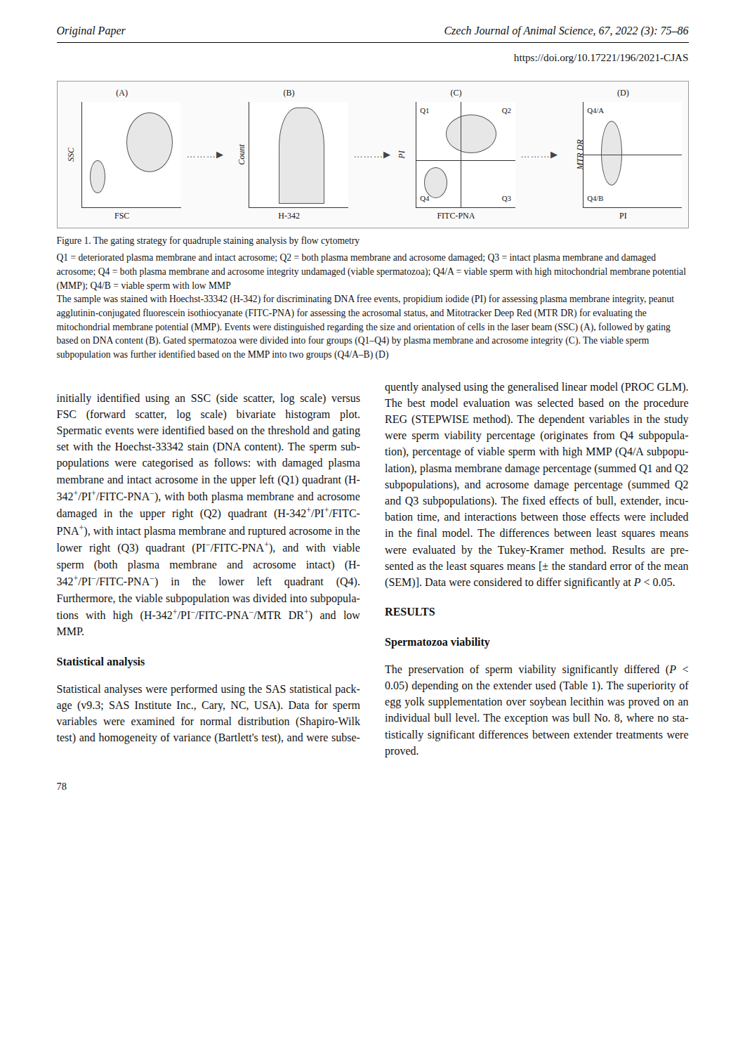Original Paper Czech Journal of Animal Science, 67, 2022 (3): 75–86
https://doi.org/10.17221/196/2021-CJAS
(A)
SSC
FSC
………▶
(B)
Count
H-342
………▶
(C)
PI
Q1 Q2 Q3 Q4
FITC-PNA
………▶
(D)
MTR DR
Q4/A Q4/B
PI
Figure 1. The gating strategy for quadruple staining analysis by flow cytometry Q1 = deteriorated plasma membrane and intact acrosome; Q2 = both plasma membrane and acrosome damaged; Q3 = intact plasma membrane and damaged acrosome; Q4 = both plasma membrane and acrosome integrity undamaged (viable spermatozoa); Q4/A = viable sperm with high mitochondrial membrane potential (MMP); Q4/B = viable sperm with low MMP
The sample was stained with Hoechst-33342 (H-342) for discriminating DNA free events, propidium iodide (PI) for assessing plasma membrane integrity, peanut agglutinin-conjugated fluorescein isothiocyanate (FITC-PNA) for assessing the acrosomal status, and Mitotracker Deep Red (MTR DR) for evaluating the mitochondrial membrane potential (MMP). Events were distinguished regarding the size and orientation of cells in the laser beam (SSC) (A), followed by gating based on DNA content (B). Gated spermatozoa were divided into four groups (Q1–Q4) by plasma membrane and acrosome integrity (C). The viable sperm subpopulation was further identified based on the MMP into two groups (Q4/A–B) (D)
initially identified using an SSC (side scatter, log scale) versus FSC (forward scatter, log scale) bivariate histogram plot. Spermatic events were identified based on the threshold and gating set with the Hoechst-33342 stain (DNA content). The sperm subpopulations were categorised as follows: with damaged plasma membrane and intact acrosome in the upper left (Q1) quadrant (H-342+/PI+/FITC-PNA−), with both plasma membrane and acrosome damaged in the upper right (Q2) quadrant (H-342+/PI+/FITC-PNA+), with intact plasma membrane and ruptured acrosome in the lower right (Q3) quadrant (PI−/FITC-PNA+), and with viable sperm (both plasma membrane and acrosome intact) (H-342+/PI−/FITC-PNA−) in the lower left quadrant (Q4). Furthermore, the viable subpopulation was divided into subpopulations with high (H-342+/PI−/FITC-PNA−/MTR DR+) and low MMP.
Statistical analysis
Statistical analyses were performed using the SAS statistical package (v9.3; SAS Institute Inc., Cary, NC, USA). Data for sperm variables were examined for normal distribution (Shapiro-Wilk test) and homogeneity of variance (Bartlett's test), and were subsequently analysed using the generalised linear model (PROC GLM). The best model evaluation was selected based on the procedure REG (STEPWISE method). The dependent variables in the study were sperm viability percentage (originates from Q4 subpopulation), percentage of viable sperm with high MMP (Q4/A subpopulation), plasma membrane damage percentage (summed Q1 and Q2 subpopulations), and acrosome damage percentage (summed Q2 and Q3 subpopulations). The fixed effects of bull, extender, incubation time, and interactions between those effects were included in the final model. The differences between least squares means were evaluated by the Tukey-Kramer method. Results are presented as the least squares means [± the standard error of the mean (SEM)]. Data were considered to differ significantly at P < 0.05.
RESULTS
Spermatozoa viability
The preservation of sperm viability significantly differed (P < 0.05) depending on the extender used (Table 1). The superiority of egg yolk supplementation over soybean lecithin was proved on an individual bull level. The exception was bull No. 8, where no statistically significant differences between extender treatments were proved.
78